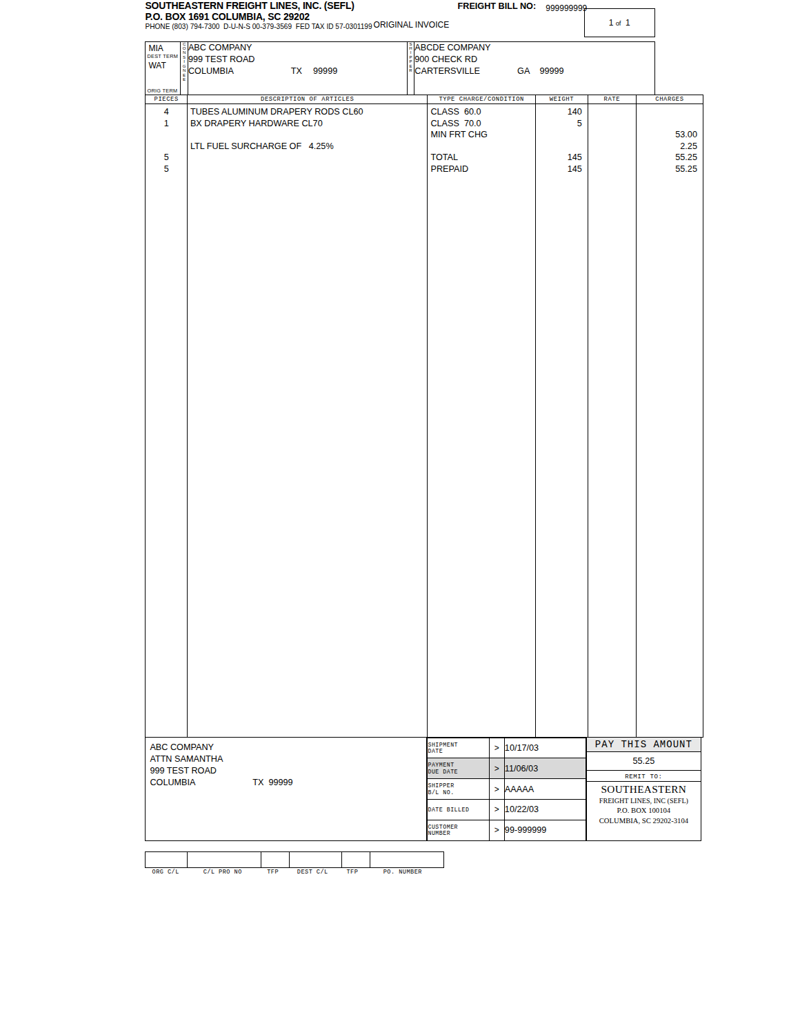SOUTHEASTERN FREIGHT LINES, INC. (SEFL)
P.O. BOX 1691 COLUMBIA, SC 29202
PHONE (803) 794-7300 D-U-N-S 00-379-3569 FED TAX ID 57-0301199
ORIGINAL INVOICE
FREIGHT BILL NO:
999999999
1 of 1
| MIA DEST TERM WAT ORIG TERM | C O N S I G N E E | ABC COMPANY 999 TEST ROAD COLUMBIA TX 99999 | S H I P P E R | ABCDE COMPANY 900 CHECK RD CARTERSVILLE GA 99999 |
| PIECES | DESCRIPTION OF ARTICLES | TYPE CHARGE/CONDITION | WEIGHT | RATE | CHARGES |
| --- | --- | --- | --- | --- | --- |
| 4 1 5 5 | TUBES ALUMINUM DRAPERY RODS CL60 BX DRAPERY HARDWARE CL70 LTL FUEL SURCHARGE OF 4.25% | CLASS 60.0 CLASS 70.0 MIN FRT CHG TOTAL PREPAID | 140 5 145 145 | | 53.00 2.25 55.25 55.25 |
| ABC COMPANY ATTN SAMANTHA 999 TEST ROAD COLUMBIA TX 99999 | / SHIPMENT DATE / > / 10/17/03 / / PAYMENT DUE DATE / > / 11/06/03 / / SHIPPER B/L NO. / > / AAAAA / / DATE BILLED / > / 10/22/03 / / CUSTOMER NUMBER / > / 99-999999 / | PAY THIS AMOUNT 55.25 REMIT TO: SOUTHEASTERN FREIGHT LINES, INC (SEFL) P.O. BOX 100104 COLUMBIA, SC 29202-3104 |
| ORG C/L | C/L PRO NO | TFP | DEST C/L | TFP | PO. NUMBER | |